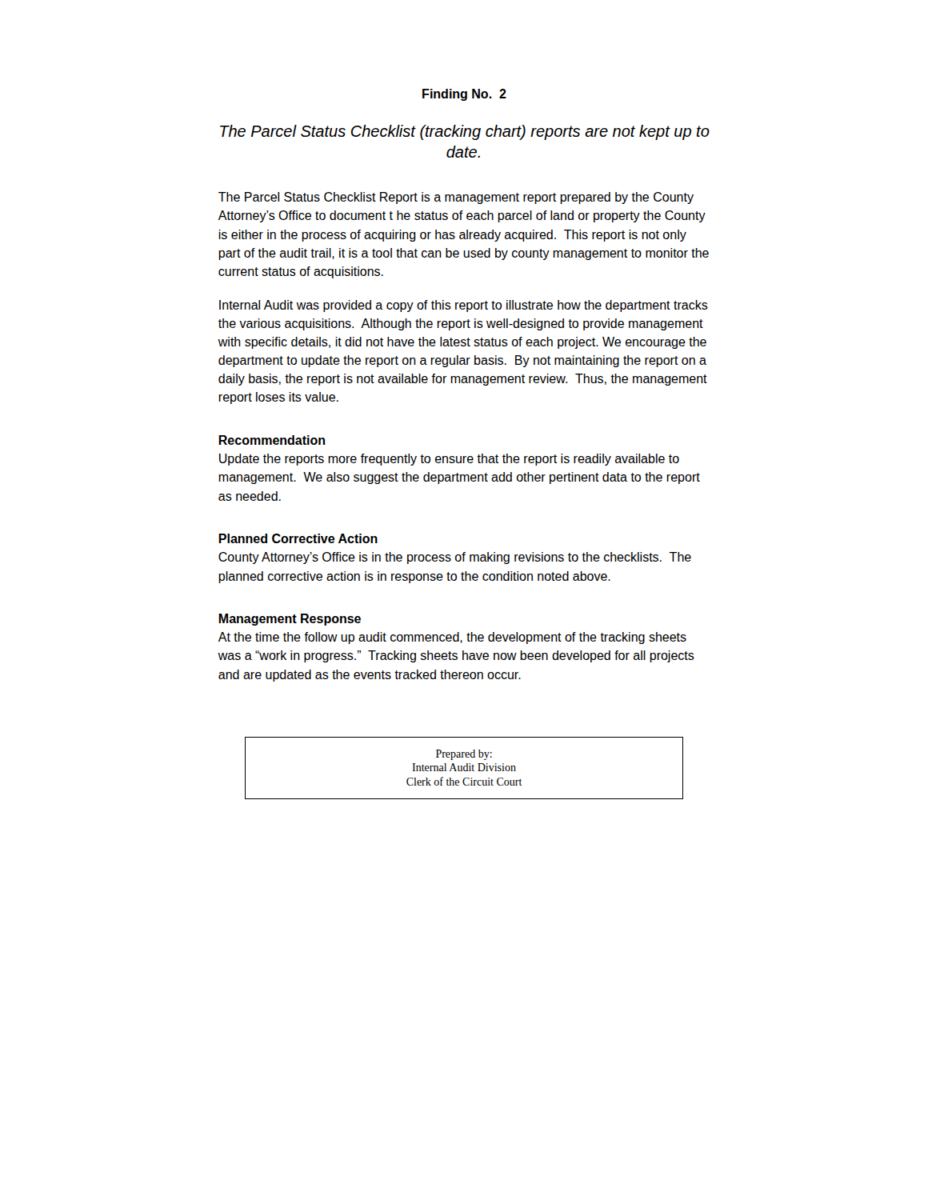Finding No. 2
The Parcel Status Checklist (tracking chart) reports are not kept up to date.
The Parcel Status Checklist Report is a management report prepared by the County Attorney’s Office to document t he status of each parcel of land or property the County is either in the process of acquiring or has already acquired. This report is not only part of the audit trail, it is a tool that can be used by county management to monitor the current status of acquisitions.
Internal Audit was provided a copy of this report to illustrate how the department tracks the various acquisitions. Although the report is well-designed to provide management with specific details, it did not have the latest status of each project. We encourage the department to update the report on a regular basis. By not maintaining the report on a daily basis, the report is not available for management review. Thus, the management report loses its value.
Recommendation
Update the reports more frequently to ensure that the report is readily available to management. We also suggest the department add other pertinent data to the report as needed.
Planned Corrective Action
County Attorney’s Office is in the process of making revisions to the checklists. The planned corrective action is in response to the condition noted above.
Management Response
At the time the follow up audit commenced, the development of the tracking sheets was a “work in progress.” Tracking sheets have now been developed for all projects and are updated as the events tracked thereon occur.
Prepared by:
Internal Audit Division
Clerk of the Circuit Court